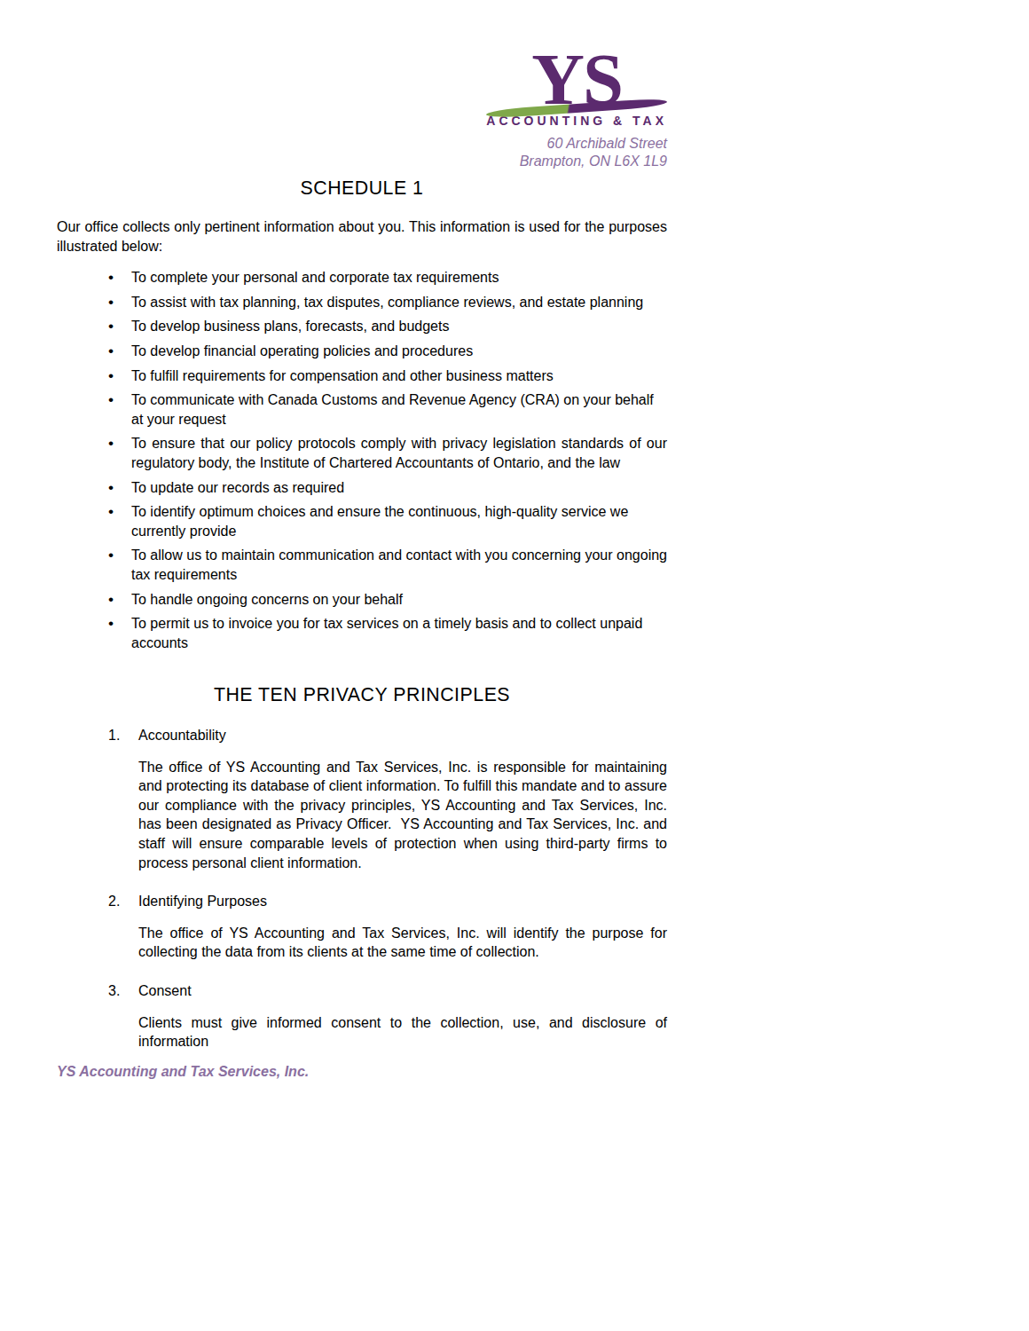YS ACCOUNTING & TAX
60 Archibald Street
Brampton, ON L6X 1L9
SCHEDULE 1
Our office collects only pertinent information about you. This information is used for the purposes illustrated below:
To complete your personal and corporate tax requirements
To assist with tax planning, tax disputes, compliance reviews, and estate planning
To develop business plans, forecasts, and budgets
To develop financial operating policies and procedures
To fulfill requirements for compensation and other business matters
To communicate with Canada Customs and Revenue Agency (CRA) on your behalf at your request
To ensure that our policy protocols comply with privacy legislation standards of our regulatory body, the Institute of Chartered Accountants of Ontario, and the law
To update our records as required
To identify optimum choices and ensure the continuous, high-quality service we currently provide
To allow us to maintain communication and contact with you concerning your ongoing tax requirements
To handle ongoing concerns on your behalf
To permit us to invoice you for tax services on a timely basis and to collect unpaid accounts
THE TEN PRIVACY PRINCIPLES
Accountability
The office of YS Accounting and Tax Services, Inc. is responsible for maintaining and protecting its database of client information. To fulfill this mandate and to assure our compliance with the privacy principles, YS Accounting and Tax Services, Inc. has been designated as Privacy Officer. YS Accounting and Tax Services, Inc. and staff will ensure comparable levels of protection when using third-party firms to process personal client information.
Identifying Purposes
The office of YS Accounting and Tax Services, Inc. will identify the purpose for collecting the data from its clients at the same time of collection.
Consent
Clients must give informed consent to the collection, use, and disclosure of information
YS Accounting and Tax Services, Inc.